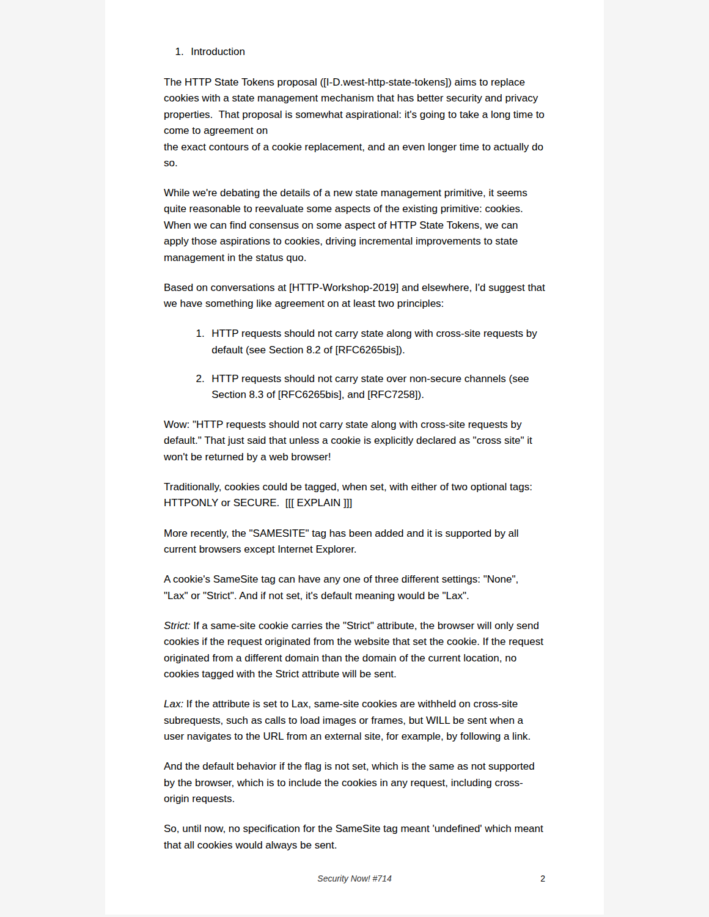Introduction
The HTTP State Tokens proposal ([I-D.west-http-state-tokens]) aims to replace cookies with a state management mechanism that has better security and privacy properties. That proposal is somewhat aspirational: it's going to take a long time to come to agreement on
the exact contours of a cookie replacement, and an even longer time to actually do so.
While we're debating the details of a new state management primitive, it seems quite reasonable to reevaluate some aspects of the existing primitive: cookies. When we can find consensus on some aspect of HTTP State Tokens, we can apply those aspirations to cookies, driving incremental improvements to state management in the status quo.
Based on conversations at [HTTP-Workshop-2019] and elsewhere, I'd suggest that we have something like agreement on at least two principles:
HTTP requests should not carry state along with cross-site requests by default (see Section 8.2 of [RFC6265bis]).
HTTP requests should not carry state over non-secure channels (see Section 8.3 of [RFC6265bis], and [RFC7258]).
Wow: "HTTP requests should not carry state along with cross-site requests by default." That just said that unless a cookie is explicitly declared as "cross site" it won't be returned by a web browser!
Traditionally, cookies could be tagged, when set, with either of two optional tags: HTTPONLY or SECURE. [[[ EXPLAIN ]]]
More recently, the "SAMESITE" tag has been added and it is supported by all current browsers except Internet Explorer.
A cookie's SameSite tag can have any one of three different settings: "None", "Lax" or "Strict". And if not set, it's default meaning would be "Lax".
Strict: If a same-site cookie carries the "Strict" attribute, the browser will only send cookies if the request originated from the website that set the cookie. If the request originated from a different domain than the domain of the current location, no cookies tagged with the Strict attribute will be sent.
Lax: If the attribute is set to Lax, same-site cookies are withheld on cross-site subrequests, such as calls to load images or frames, but WILL be sent when a user navigates to the URL from an external site, for example, by following a link.
And the default behavior if the flag is not set, which is the same as not supported by the browser, which is to include the cookies in any request, including cross-origin requests.
So, until now, no specification for the SameSite tag meant 'undefined' which meant that all cookies would always be sent.
Security Now! #714 2